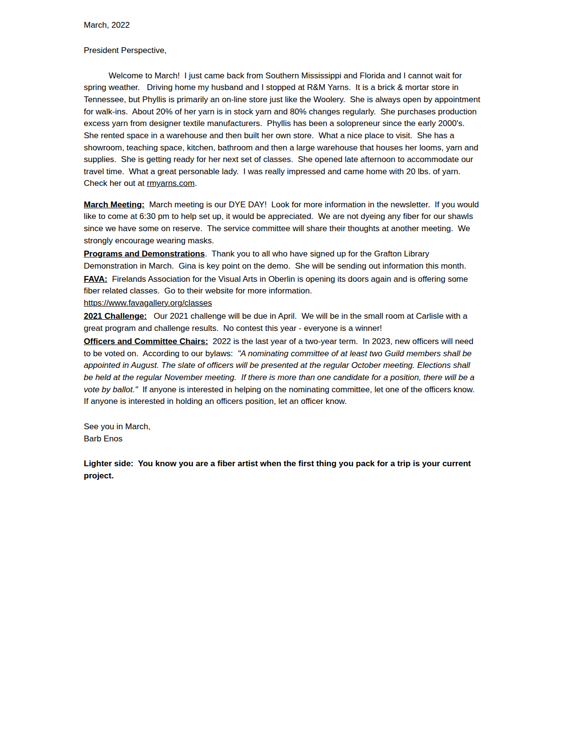March, 2022
President Perspective,
Welcome to March! I just came back from Southern Mississippi and Florida and I cannot wait for spring weather. Driving home my husband and I stopped at R&M Yarns. It is a brick & mortar store in Tennessee, but Phyllis is primarily an on-line store just like the Woolery. She is always open by appointment for walk-ins. About 20% of her yarn is in stock yarn and 80% changes regularly. She purchases production excess yarn from designer textile manufacturers. Phyllis has been a solopreneur since the early 2000's. She rented space in a warehouse and then built her own store. What a nice place to visit. She has a showroom, teaching space, kitchen, bathroom and then a large warehouse that houses her looms, yarn and supplies. She is getting ready for her next set of classes. She opened late afternoon to accommodate our travel time. What a great personable lady. I was really impressed and came home with 20 lbs. of yarn. Check her out at rmyarns.com.
March Meeting: March meeting is our DYE DAY! Look for more information in the newsletter. If you would like to come at 6:30 pm to help set up, it would be appreciated. We are not dyeing any fiber for our shawls since we have some on reserve. The service committee will share their thoughts at another meeting. We strongly encourage wearing masks.
Programs and Demonstrations. Thank you to all who have signed up for the Grafton Library Demonstration in March. Gina is key point on the demo. She will be sending out information this month.
FAVA: Firelands Association for the Visual Arts in Oberlin is opening its doors again and is offering some fiber related classes. Go to their website for more information.
https://www.favagallery.org/classes
2021 Challenge: Our 2021 challenge will be due in April. We will be in the small room at Carlisle with a great program and challenge results. No contest this year - everyone is a winner!
Officers and Committee Chairs: 2022 is the last year of a two-year term. In 2023, new officers will need to be voted on. According to our bylaws: "A nominating committee of at least two Guild members shall be appointed in August. The slate of officers will be presented at the regular October meeting. Elections shall be held at the regular November meeting. If there is more than one candidate for a position, there will be a vote by ballot." If anyone is interested in helping on the nominating committee, let one of the officers know. If anyone is interested in holding an officers position, let an officer know.
See you in March,
Barb Enos
Lighter side: You know you are a fiber artist when the first thing you pack for a trip is your current project.